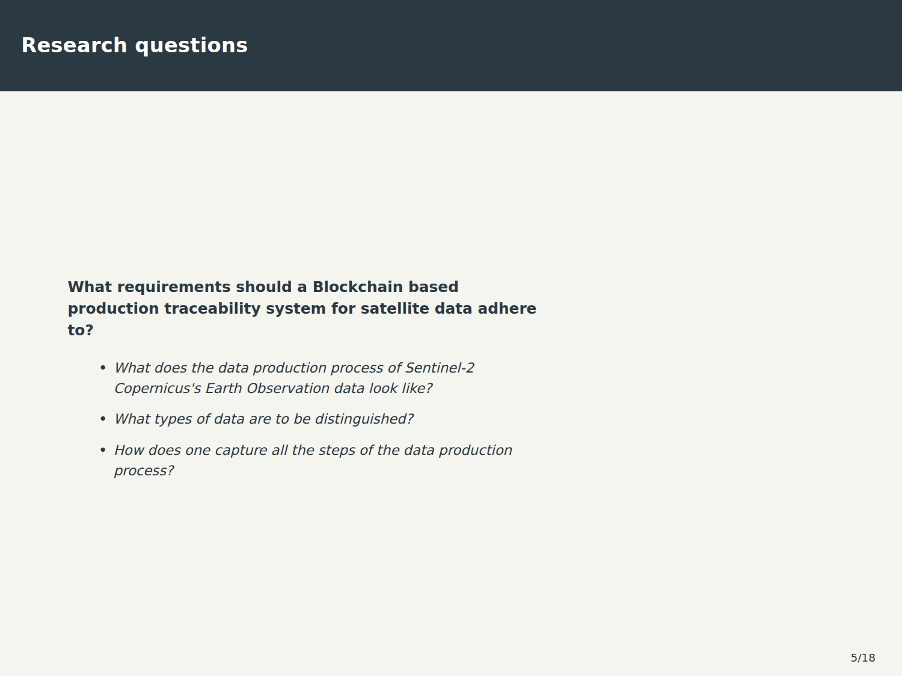Research questions
What requirements should a Blockchain based production traceability system for satellite data adhere to?
What does the data production process of Sentinel-2 Copernicus's Earth Observation data look like?
What types of data are to be distinguished?
How does one capture all the steps of the data production process?
5/18